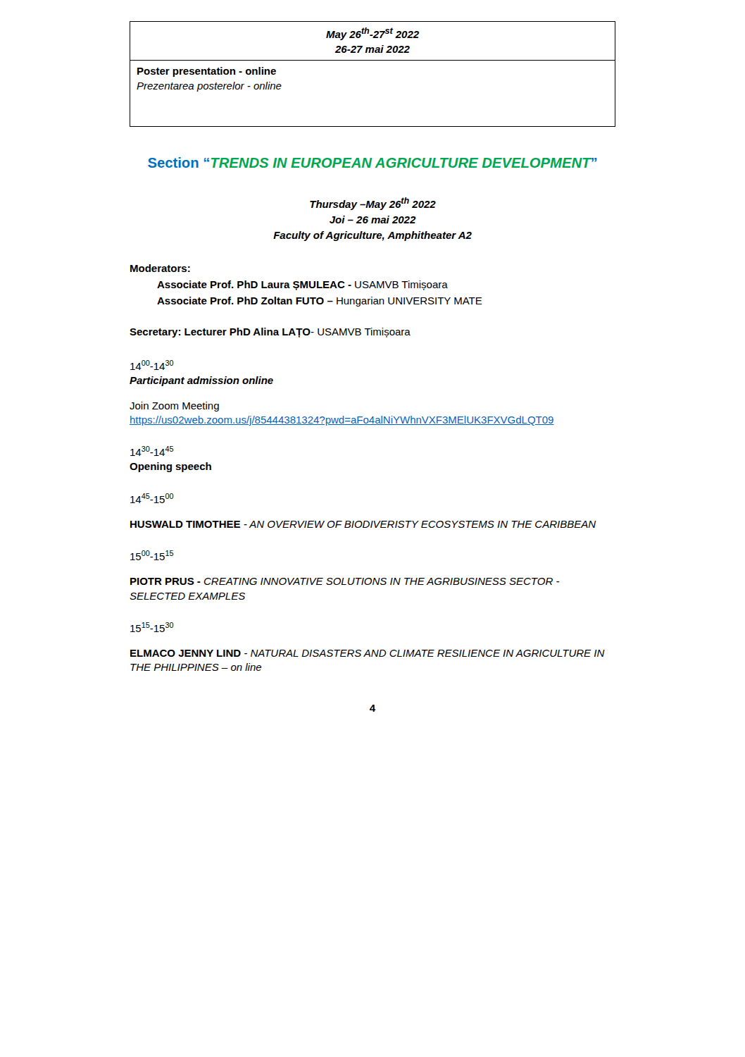| May 26 th -27 st 2022 26-27 mai 2022 |
| Poster presentation - online Prezentarea posterelor - online |
Section “TRENDS IN EUROPEAN AGRICULTURE DEVELOPMENT”
Thursday –May 26th 2022
Joi – 26 mai 2022
Faculty of Agriculture, Amphitheater A2
Moderators:
Associate Prof. PhD Laura ȘMULEAC - USAMVB Timișoara
Associate Prof. PhD Zoltan FUTO – Hungarian UNIVERSITY MATE
Secretary: Lecturer PhD Alina LAȚO- USAMVB Timișoara
1400-1430
Participant admission online
Join Zoom Meeting
https://us02web.zoom.us/j/85444381324?pwd=aFo4alNiYWhnVXF3MElUK3FXVGdLQT09
1430-1445
Opening speech
1445-1500
HUSWALD TIMOTHEE - AN OVERVIEW OF BIODIVERISTY ECOSYSTEMS IN THE CARIBBEAN
1500-1515
PIOTR PRUS - CREATING INNOVATIVE SOLUTIONS IN THE AGRIBUSINESS SECTOR - SELECTED EXAMPLES
1515-1530
ELMACO JENNY LIND - NATURAL DISASTERS AND CLIMATE RESILIENCE IN AGRICULTURE IN THE PHILIPPINES – on line
4